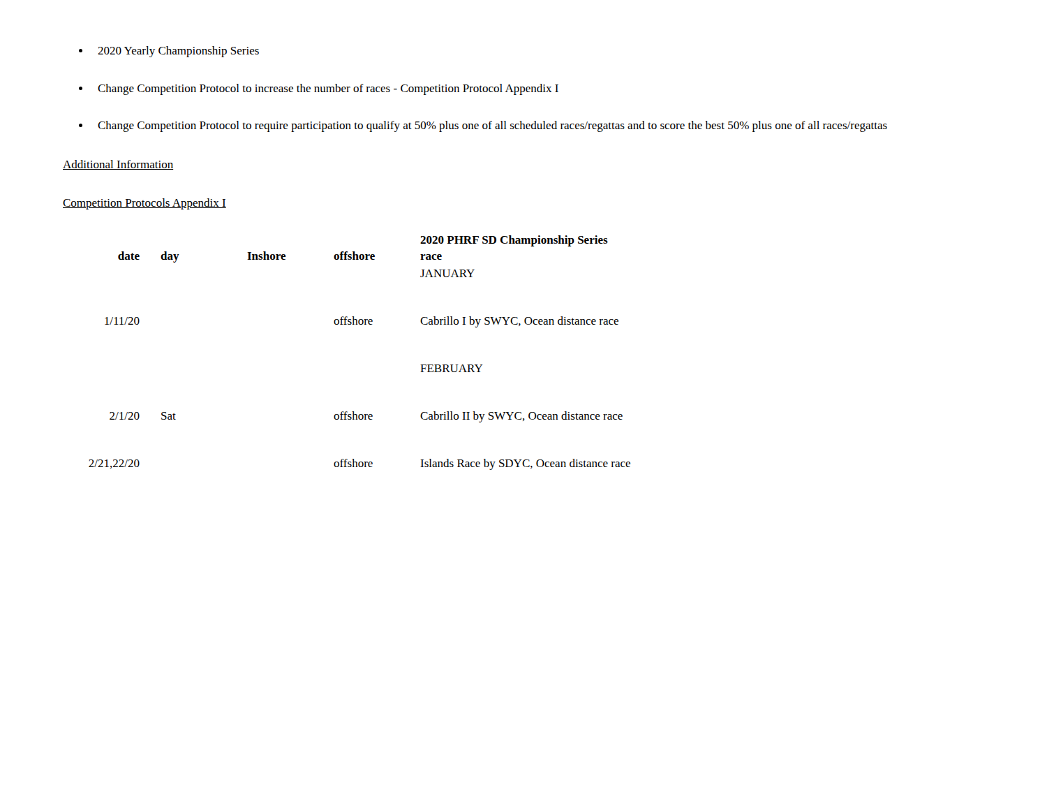2020 Yearly Championship Series
Change Competition Protocol to increase the number of races - Competition Protocol Appendix I
Change Competition Protocol to require participation to qualify at 50% plus one of all scheduled races/regattas and to score the best 50% plus one of all races/regattas
Additional Information
Competition Protocols Appendix I
| date | day | Inshore | offshore | 2020 PHRF SD Championship Series race |
| --- | --- | --- | --- | --- |
| | | | | JANUARY |
| 1/11/20 | | | offshore | Cabrillo I by SWYC, Ocean distance race |
| | | | | FEBRUARY |
| 2/1/20 | Sat | | offshore | Cabrillo II by SWYC, Ocean distance race |
| 2/21,22/20 | | | offshore | Islands Race by SDYC, Ocean distance race |